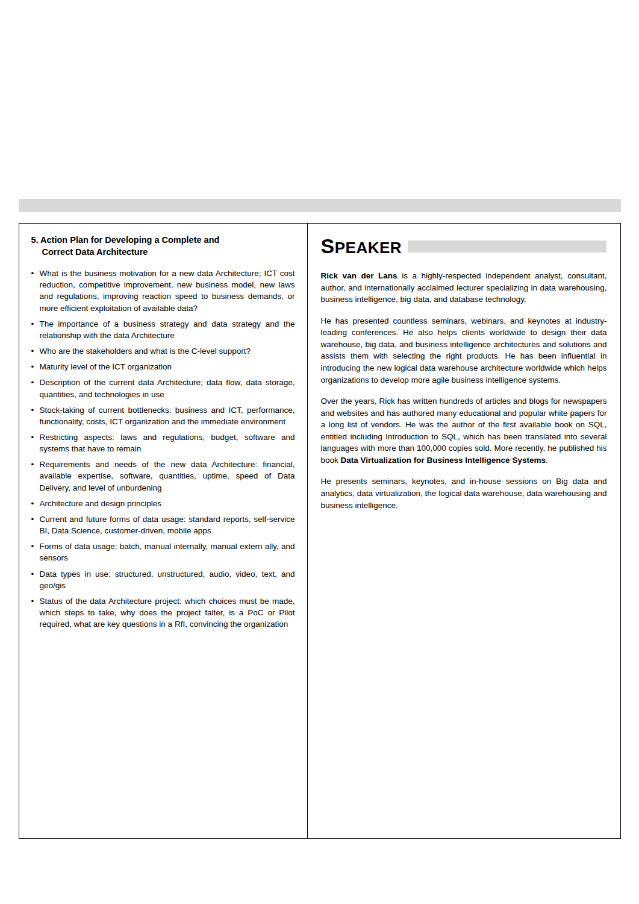5. Action Plan for Developing a Complete and Correct Data Architecture
What is the business motivation for a new data Architecture; ICT cost reduction, competitive improvement, new business model, new laws and regulations, improving reaction speed to business demands, or more efficient exploitation of available data?
The importance of a business strategy and data strategy and the relationship with the data Architecture
Who are the stakeholders and what is the C-level support?
Maturity level of the ICT organization
Description of the current data Architecture; data flow, data storage, quantities, and technologies in use
Stock-taking of current bottlenecks: business and ICT, performance, functionality, costs, ICT organization and the immediate environment
Restricting aspects: laws and regulations, budget, software and systems that have to remain
Requirements and needs of the new data Architecture: financial, available expertise, software, quantities, uptime, speed of Data Delivery, and level of unburdening
Architecture and design principles
Current and future forms of data usage: standard reports, self-service BI, Data Science, customer-driven, mobile apps
Forms of data usage: batch, manual internally, manual extern ally, and sensors
Data types in use: structured, unstructured, audio, video, text, and geo/gis
Status of the data Architecture project: which choices must be made, which steps to take, why does the project falter, is a PoC or Pilot required, what are key questions in a RfI, convincing the organization
SPEAKER
Rick van der Lans is a highly-respected independent analyst, consultant, author, and internationally acclaimed lecturer specializing in data warehousing, business intelligence, big data, and database technology.
He has presented countless seminars, webinars, and keynotes at industry-leading conferences. He also helps clients worldwide to design their data warehouse, big data, and business intelligence architectures and solutions and assists them with selecting the right products. He has been influential in introducing the new logical data warehouse architecture worldwide which helps organizations to develop more agile business intelligence systems.
Over the years, Rick has written hundreds of articles and blogs for newspapers and websites and has authored many educational and popular white papers for a long list of vendors. He was the author of the first available book on SQL, entitled including Introduction to SQL, which has been translated into several languages with more than 100,000 copies sold. More recently, he published his book Data Virtualization for Business Intelligence Systems.
He presents seminars, keynotes, and in-house sessions on Big data and analytics, data virtualization, the logical data warehouse, data warehousing and business intelligence.